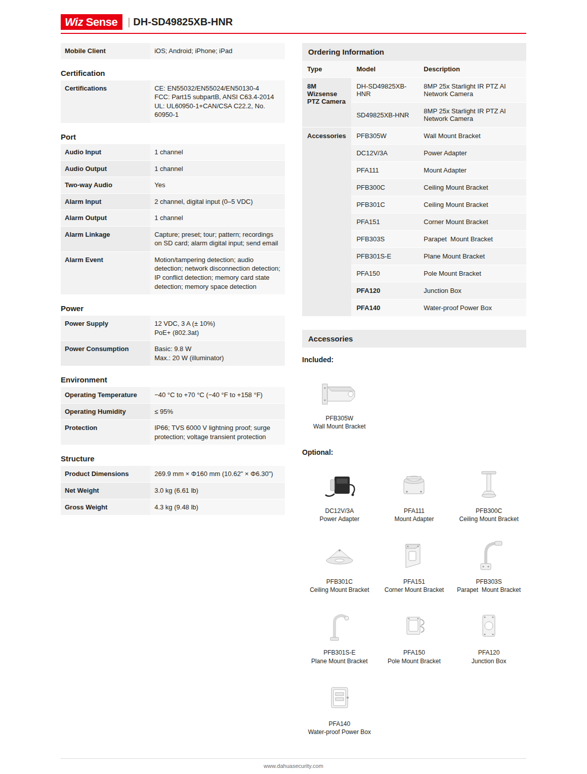Wiz Sense
|DH-SD49825XB-HNR
| Mobile Client | iOS; Android; iPhone; iPad |
Certification
| Certifications | CE: EN55032/EN55024/EN50130-4 FCC: Part15 subpartB, ANSI C63.4-2014 UL: UL60950-1+CAN/CSA C22.2, No. 60950-1 |
Port
| Audio Input | 1 channel |
| Audio Output | 1 channel |
| Two-way Audio | Yes |
| Alarm Input | 2 channel, digital input (0–5 VDC) |
| Alarm Output | 1 channel |
| Alarm Linkage | Capture; preset; tour; pattern; recordings on SD card; alarm digital input; send email |
| Alarm Event | Motion/tampering detection; audio detection; network disconnection detection; IP conflict detection; memory card state detection; memory space detection |
Power
| Power Supply | 12 VDC, 3 A (± 10%) PoE+ (802.3at) |
| Power Consumption | Basic: 9.8 W Max.: 20 W (illuminator) |
Environment
| Operating Temperature | −40 °C to +70 °C (−40 °F to +158 °F) |
| Operating Humidity | ≤ 95% |
| Protection | IP66; TVS 6000 V lightning proof; surge protection; voltage transient protection |
Structure
| Product Dimensions | 269.9 mm × Φ160 mm (10.62" × Φ6.30") |
| Net Weight | 3.0 kg (6.61 lb) |
| Gross Weight | 4.3 kg (9.48 lb) |
Ordering Information
| Type | Model | Description |
| --- | --- | --- |
| 8M Wizsense PTZ Camera | DH-SD49825XB-HNR | 8MP 25x Starlight IR PTZ AI Network Camera |
| SD49825XB-HNR | 8MP 25x Starlight IR PTZ AI Network Camera |
| Accessories | PFB305W | Wall Mount Bracket |
| DC12V/3A | Power Adapter |
| PFA111 | Mount Adapter |
| PFB300C | Ceiling Mount Bracket |
| PFB301C | Ceiling Mount Bracket |
| PFA151 | Corner Mount Bracket |
| PFB303S | Parapet Mount Bracket |
| PFB301S-E | Plane Mount Bracket |
| PFA150 | Pole Mount Bracket |
| PFA120 | Junction Box |
| PFA140 | Water-proof Power Box |
Accessories
Included:
PFB305W
Wall Mount Bracket
Optional:
DC12V/3A
Power Adapter
PFA111
Mount Adapter
PFB300C
Ceiling Mount Bracket
PFB301C
Ceiling Mount Bracket
PFA151
Corner Mount Bracket
PFB303S
Parapet Mount Bracket
PFB301S-E
Plane Mount Bracket
PFA150
Pole Mount Bracket
PFA120
Junction Box
PFA140
Water-proof Power Box
www.dahuasecurity.com